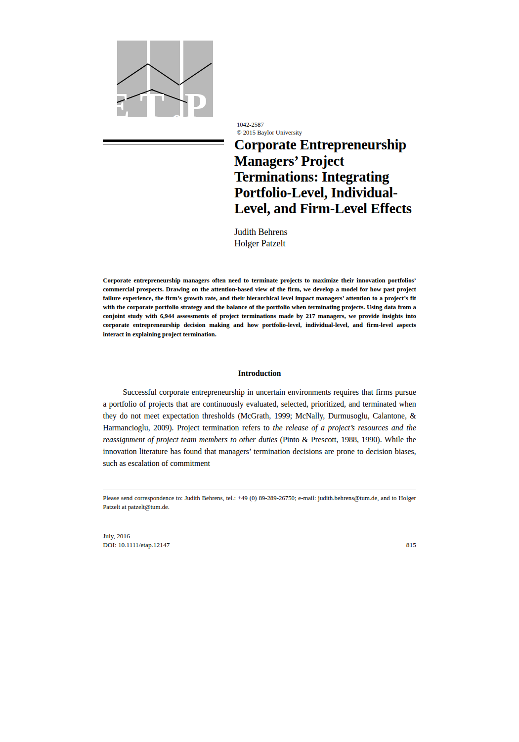E T & P
1042-2587
© 2015 Baylor University
Corporate Entrepreneurship Managers’ Project Terminations: Integrating Portfolio-Level, Individual-Level, and Firm-Level Effects
Judith Behrens
Holger Patzelt
Corporate entrepreneurship managers often need to terminate projects to maximize their innovation portfolios’ commercial prospects. Drawing on the attention-based view of the firm, we develop a model for how past project failure experience, the firm’s growth rate, and their hierarchical level impact managers’ attention to a project’s fit with the corporate portfolio strategy and the balance of the portfolio when terminating projects. Using data from a conjoint study with 6,944 assessments of project terminations made by 217 managers, we provide insights into corporate entrepreneurship decision making and how portfolio-level, individual-level, and firm-level aspects interact in explaining project termination.
Introduction
Successful corporate entrepreneurship in uncertain environments requires that firms pursue a portfolio of projects that are continuously evaluated, selected, prioritized, and terminated when they do not meet expectation thresholds (McGrath, 1999; McNally, Durmusoglu, Calantone, & Harmancioglu, 2009). Project termination refers to the release of a project’s resources and the reassignment of project team members to other duties (Pinto & Prescott, 1988, 1990). While the innovation literature has found that managers’ termination decisions are prone to decision biases, such as escalation of commitment
Please send correspondence to: Judith Behrens, tel.: +49 (0) 89-289-26750; e-mail: judith.behrens@tum.de, and to Holger Patzelt at patzelt@tum.de.
July, 2016
DOI: 10.1111/etap.12147
815